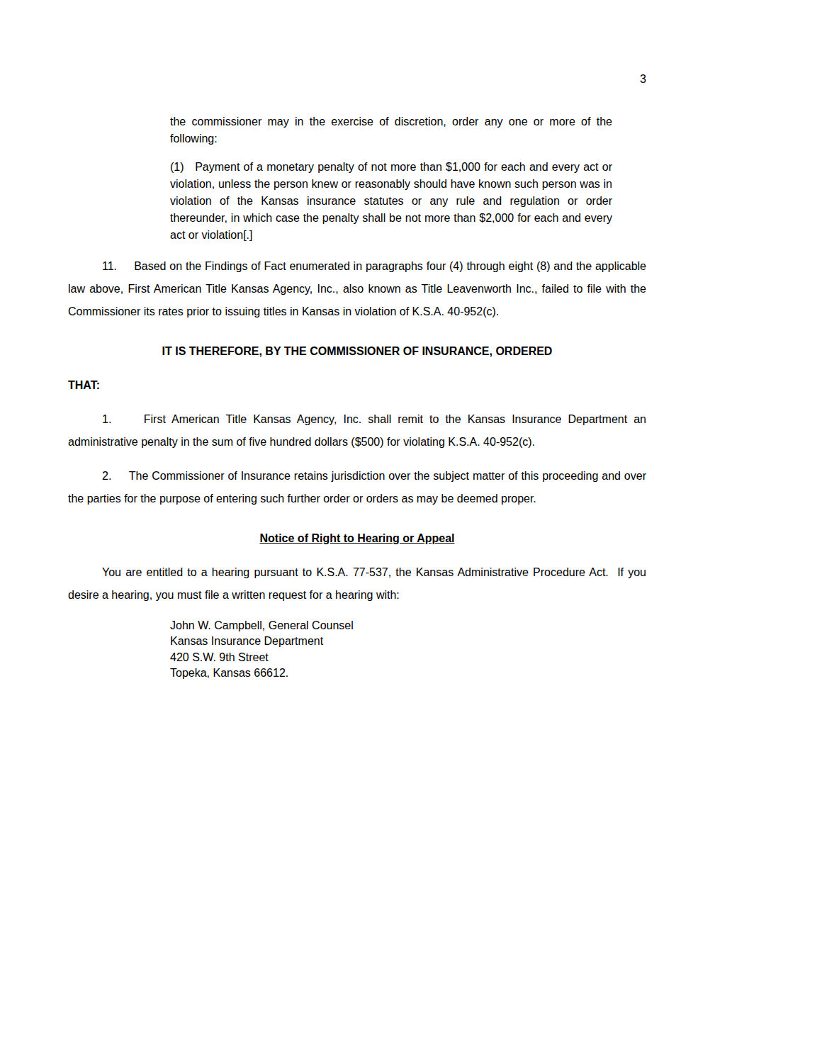3
the commissioner may in the exercise of discretion, order any one or more of the following:
(1) Payment of a monetary penalty of not more than $1,000 for each and every act or violation, unless the person knew or reasonably should have known such person was in violation of the Kansas insurance statutes or any rule and regulation or order thereunder, in which case the penalty shall be not more than $2,000 for each and every act or violation[.]
11. Based on the Findings of Fact enumerated in paragraphs four (4) through eight (8) and the applicable law above, First American Title Kansas Agency, Inc., also known as Title Leavenworth Inc., failed to file with the Commissioner its rates prior to issuing titles in Kansas in violation of K.S.A. 40-952(c).
IT IS THEREFORE, BY THE COMMISSIONER OF INSURANCE, ORDERED
THAT:
1. First American Title Kansas Agency, Inc. shall remit to the Kansas Insurance Department an administrative penalty in the sum of five hundred dollars ($500) for violating K.S.A. 40-952(c).
2. The Commissioner of Insurance retains jurisdiction over the subject matter of this proceeding and over the parties for the purpose of entering such further order or orders as may be deemed proper.
Notice of Right to Hearing or Appeal
You are entitled to a hearing pursuant to K.S.A. 77-537, the Kansas Administrative Procedure Act. If you desire a hearing, you must file a written request for a hearing with:
John W. Campbell, General Counsel
Kansas Insurance Department
420 S.W. 9th Street
Topeka, Kansas 66612.